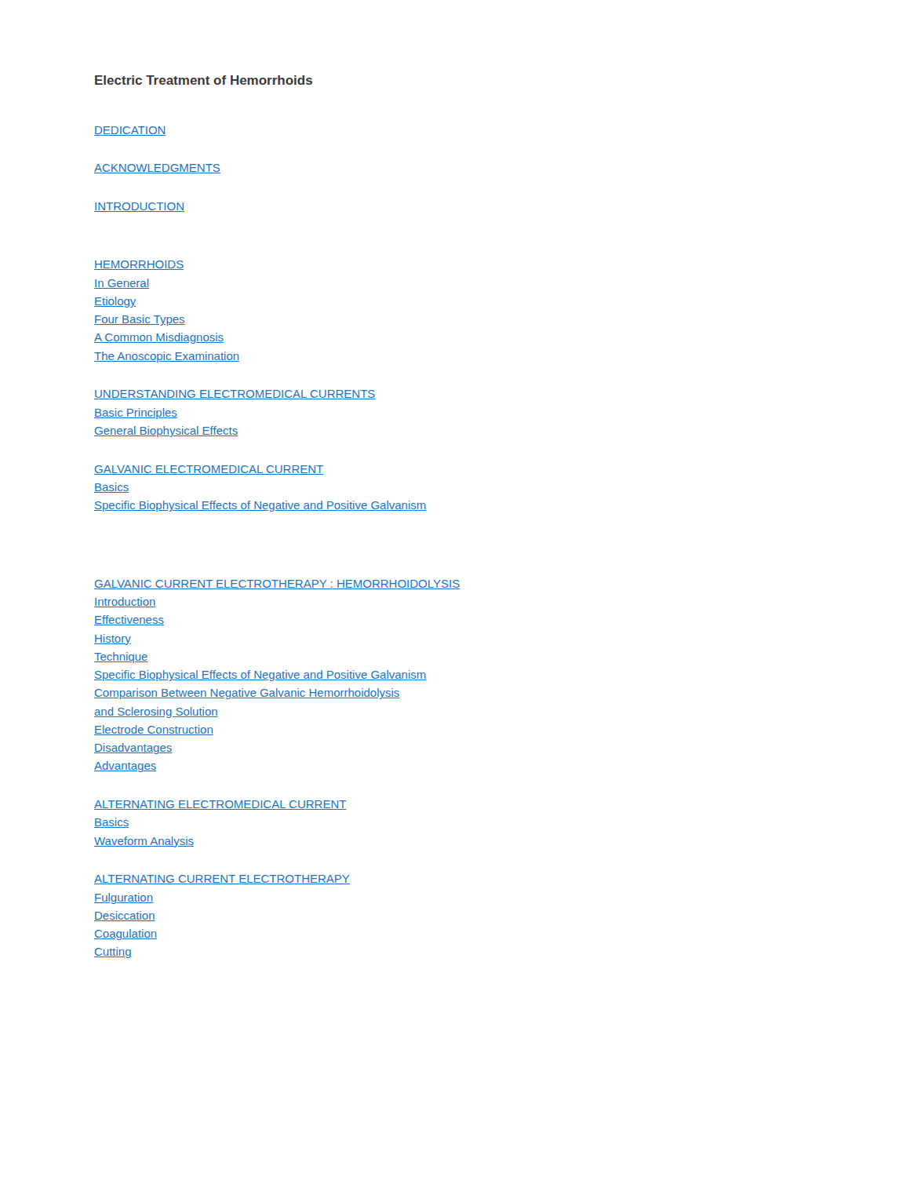Electric Treatment of Hemorrhoids
DEDICATION
ACKNOWLEDGMENTS
INTRODUCTION
HEMORRHOIDS
In General
Etiology
Four Basic Types
A Common Misdiagnosis
The Anoscopic Examination
UNDERSTANDING ELECTROMEDICAL CURRENTS
Basic Principles
General Biophysical Effects
GALVANIC ELECTROMEDICAL CURRENT
Basics
Specific Biophysical Effects of Negative and Positive Galvanism
GALVANIC CURRENT ELECTROTHERAPY : HEMORRHOIDOLYSIS
Introduction
Effectiveness
History
Technique
Specific Biophysical Effects of Negative and Positive Galvanism
Comparison Between Negative Galvanic Hemorrhoidolysis
and Sclerosing Solution
Electrode Construction
Disadvantages
Advantages
ALTERNATING ELECTROMEDICAL CURRENT
Basics
Waveform Analysis
ALTERNATING CURRENT ELECTROTHERAPY
Fulguration
Desiccation
Coagulation
Cutting